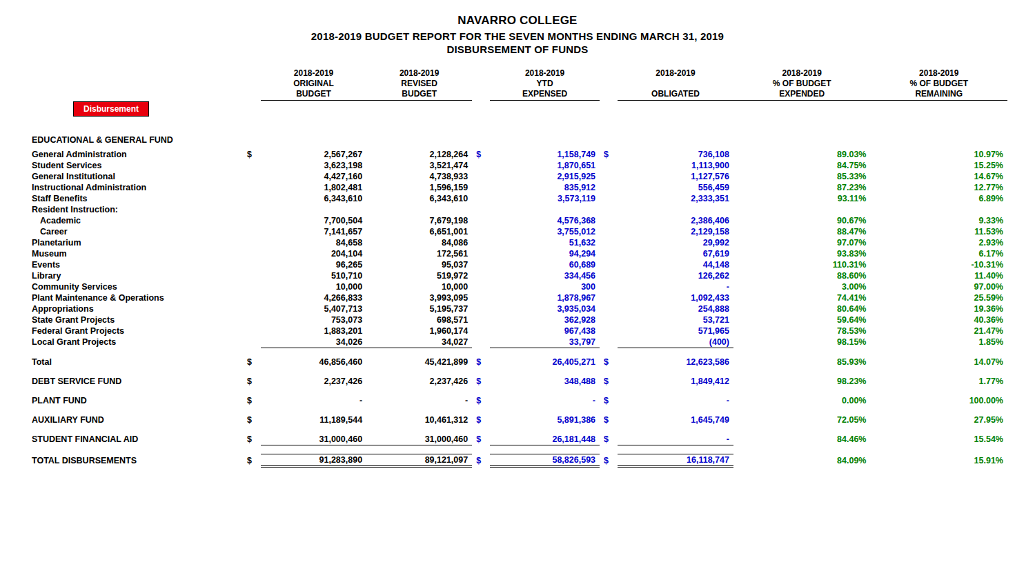NAVARRO COLLEGE
2018-2019 BUDGET REPORT FOR THE SEVEN MONTHS ENDING MARCH 31, 2019
DISBURSEMENT OF FUNDS
| | | 2018-2019 ORIGINAL BUDGET | 2018-2019 REVISED BUDGET | | 2018-2019 YTD EXPENSED | | 2018-2019 OBLIGATED | 2018-2019 % OF BUDGET EXPENDED | 2018-2019 % OF BUDGET REMAINING |
| --- | --- | --- | --- | --- | --- | --- | --- | --- | --- |
| Disbursement | |
| EDUCATIONAL & GENERAL FUND |
| General Administration | $ | 2,567,267 | 2,128,264 | $ | 1,158,749 | $ | 736,108 | 89.03% | 10.97% |
| Student Services | | 3,623,198 | 3,521,474 | | 1,870,651 | | 1,113,900 | 84.75% | 15.25% |
| General Institutional | | 4,427,160 | 4,738,933 | | 2,915,925 | | 1,127,576 | 85.33% | 14.67% |
| Instructional Administration | | 1,802,481 | 1,596,159 | | 835,912 | | 556,459 | 87.23% | 12.77% |
| Staff Benefits | | 6,343,610 | 6,343,610 | | 3,573,119 | | 2,333,351 | 93.11% | 6.89% |
| Resident Instruction: | |
| Academic | | 7,700,504 | 7,679,198 | | 4,576,368 | | 2,386,406 | 90.67% | 9.33% |
| Career | | 7,141,657 | 6,651,001 | | 3,755,012 | | 2,129,158 | 88.47% | 11.53% |
| Planetarium | | 84,658 | 84,086 | | 51,632 | | 29,992 | 97.07% | 2.93% |
| Museum | | 204,104 | 172,561 | | 94,294 | | 67,619 | 93.83% | 6.17% |
| Events | | 96,265 | 95,037 | | 60,689 | | 44,148 | 110.31% | -10.31% |
| Library | | 510,710 | 519,972 | | 334,456 | | 126,262 | 88.60% | 11.40% |
| Community Services | | 10,000 | 10,000 | | 300 | | - | 3.00% | 97.00% |
| Plant Maintenance & Operations | | 4,266,833 | 3,993,095 | | 1,878,967 | | 1,092,433 | 74.41% | 25.59% |
| Appropriations | | 5,407,713 | 5,195,737 | | 3,935,034 | | 254,888 | 80.64% | 19.36% |
| State Grant Projects | | 753,073 | 698,571 | | 362,928 | | 53,721 | 59.64% | 40.36% |
| Federal Grant Projects | | 1,883,201 | 1,960,174 | | 967,438 | | 571,965 | 78.53% | 21.47% |
| Local Grant Projects | | 34,026 | 34,027 | | 33,797 | | (400) | 98.15% | 1.85% |
| Total | $ | 46,856,460 | 45,421,899 | $ | 26,405,271 | $ | 12,623,586 | 85.93% | 14.07% |
| DEBT SERVICE FUND | $ | 2,237,426 | 2,237,426 | $ | 348,488 | $ | 1,849,412 | 98.23% | 1.77% |
| PLANT FUND | $ | - | - | $ | - | $ | - | 0.00% | 100.00% |
| AUXILIARY FUND | $ | 11,189,544 | 10,461,312 | $ | 5,891,386 | $ | 1,645,749 | 72.05% | 27.95% |
| STUDENT FINANCIAL AID | $ | 31,000,460 | 31,000,460 | $ | 26,181,448 | $ | - | 84.46% | 15.54% |
| TOTAL DISBURSEMENTS | $ | 91,283,890 | 89,121,097 | $ | 58,826,593 | $ | 16,118,747 | 84.09% | 15.91% |